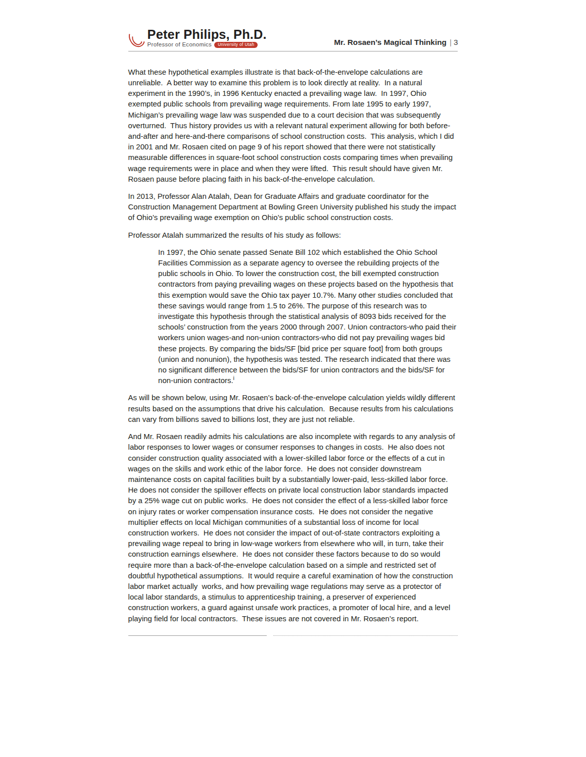Peter Philips, Ph.D.
Professor of Economics University of Utah
Mr. Rosaen’s Magical Thinking|3
What these hypothetical examples illustrate is that back-of-the-envelope calculations are unreliable. A better way to examine this problem is to look directly at reality. In a natural experiment in the 1990’s, in 1996 Kentucky enacted a prevailing wage law. In 1997, Ohio exempted public schools from prevailing wage requirements. From late 1995 to early 1997, Michigan’s prevailing wage law was suspended due to a court decision that was subsequently overturned. Thus history provides us with a relevant natural experiment allowing for both before-and-after and here-and-there comparisons of school construction costs. This analysis, which I did in 2001 and Mr. Rosaen cited on page 9 of his report showed that there were not statistically measurable differences in square-foot school construction costs comparing times when prevailing wage requirements were in place and when they were lifted. This result should have given Mr. Rosaen pause before placing faith in his back-of-the-envelope calculation.
In 2013, Professor Alan Atalah, Dean for Graduate Affairs and graduate coordinator for the Construction Management Department at Bowling Green University published his study the impact of Ohio’s prevailing wage exemption on Ohio’s public school construction costs.
Professor Atalah summarized the results of his study as follows:
In 1997, the Ohio senate passed Senate Bill 102 which established the Ohio School Facilities Commission as a separate agency to oversee the rebuilding projects of the public schools in Ohio. To lower the construction cost, the bill exempted construction contractors from paying prevailing wages on these projects based on the hypothesis that this exemption would save the Ohio tax payer 10.7%. Many other studies concluded that these savings would range from 1.5 to 26%. The purpose of this research was to investigate this hypothesis through the statistical analysis of 8093 bids received for the schools’ construction from the years 2000 through 2007. Union contractors-who paid their workers union wages-and non-union contractors-who did not pay prevailing wages bid these projects. By comparing the bids/SF [bid price per square foot] from both groups (union and nonunion), the hypothesis was tested. The research indicated that there was no significant difference between the bids/SF for union contractors and the bids/SF for non-union contractors.i
As will be shown below, using Mr. Rosaen’s back-of-the-envelope calculation yields wildly different results based on the assumptions that drive his calculation. Because results from his calculations can vary from billions saved to billions lost, they are just not reliable.
And Mr. Rosaen readily admits his calculations are also incomplete with regards to any analysis of labor responses to lower wages or consumer responses to changes in costs. He also does not consider construction quality associated with a lower-skilled labor force or the effects of a cut in wages on the skills and work ethic of the labor force. He does not consider downstream maintenance costs on capital facilities built by a substantially lower-paid, less-skilled labor force. He does not consider the spillover effects on private local construction labor standards impacted by a 25% wage cut on public works. He does not consider the effect of a less-skilled labor force on injury rates or worker compensation insurance costs. He does not consider the negative multiplier effects on local Michigan communities of a substantial loss of income for local construction workers. He does not consider the impact of out-of-state contractors exploiting a prevailing wage repeal to bring in low-wage workers from elsewhere who will, in turn, take their construction earnings elsewhere. He does not consider these factors because to do so would require more than a back-of-the-envelope calculation based on a simple and restricted set of doubtful hypothetical assumptions. It would require a careful examination of how the construction labor market actually works, and how prevailing wage regulations may serve as a protector of local labor standards, a stimulus to apprenticeship training, a preserver of experienced construction workers, a guard against unsafe work practices, a promoter of local hire, and a level playing field for local contractors. These issues are not covered in Mr. Rosaen’s report.